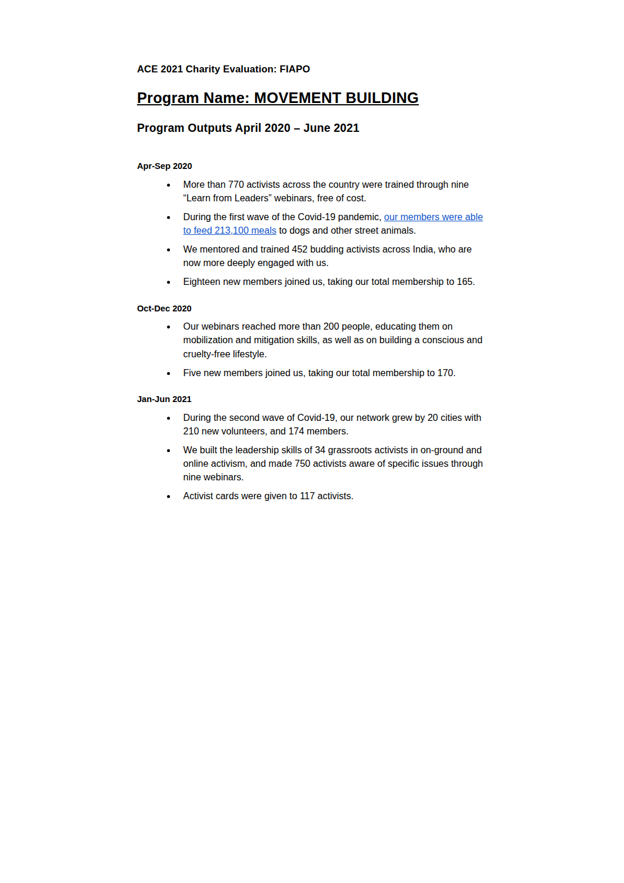ACE 2021 Charity Evaluation: FIAPO
Program Name: MOVEMENT BUILDING
Program Outputs April 2020 – June 2021
Apr-Sep 2020
More than 770 activists across the country were trained through nine “Learn from Leaders” webinars, free of cost.
During the first wave of the Covid-19 pandemic, our members were able to feed 213,100 meals to dogs and other street animals.
We mentored and trained 452 budding activists across India, who are now more deeply engaged with us.
Eighteen new members joined us, taking our total membership to 165.
Oct-Dec 2020
Our webinars reached more than 200 people, educating them on mobilization and mitigation skills, as well as on building a conscious and cruelty-free lifestyle.
Five new members joined us, taking our total membership to 170.
Jan-Jun 2021
During the second wave of Covid-19, our network grew by 20 cities with 210 new volunteers, and 174 members.
We built the leadership skills of 34 grassroots activists in on-ground and online activism, and made 750 activists aware of specific issues through nine webinars.
Activist cards were given to 117 activists.